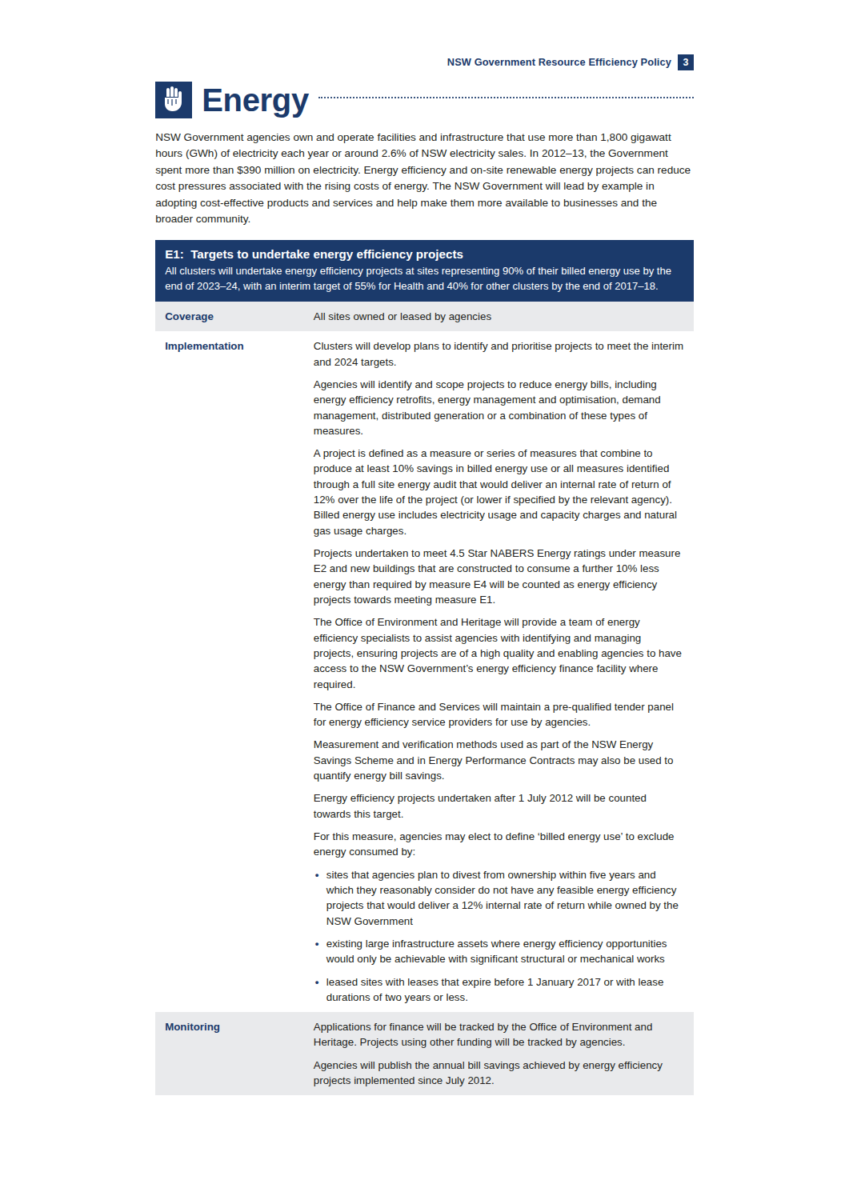NSW Government Resource Efficiency Policy 3
Energy
NSW Government agencies own and operate facilities and infrastructure that use more than 1,800 gigawatt hours (GWh) of electricity each year or around 2.6% of NSW electricity sales. In 2012–13, the Government spent more than $390 million on electricity. Energy efficiency and on-site renewable energy projects can reduce cost pressures associated with the rising costs of energy. The NSW Government will lead by example in adopting cost-effective products and services and help make them more available to businesses and the broader community.
E1: Targets to undertake energy efficiency projects
All clusters will undertake energy efficiency projects at sites representing 90% of their billed energy use by the end of 2023–24, with an interim target of 55% for Health and 40% for other clusters by the end of 2017–18.
| Coverage | All sites owned or leased by agencies |
| Implementation | Clusters will develop plans to identify and prioritise projects to meet the interim and 2024 targets. Agencies will identify and scope projects to reduce energy bills, including energy efficiency retrofits, energy management and optimisation, demand management, distributed generation or a combination of these types of measures. A project is defined as a measure or series of measures that combine to produce at least 10% savings in billed energy use or all measures identified through a full site energy audit that would deliver an internal rate of return of 12% over the life of the project (or lower if specified by the relevant agency). Billed energy use includes electricity usage and capacity charges and natural gas usage charges. Projects undertaken to meet 4.5 Star NABERS Energy ratings under measure E2 and new buildings that are constructed to consume a further 10% less energy than required by measure E4 will be counted as energy efficiency projects towards meeting measure E1. The Office of Environment and Heritage will provide a team of energy efficiency specialists to assist agencies with identifying and managing projects, ensuring projects are of a high quality and enabling agencies to have access to the NSW Government’s energy efficiency finance facility where required. The Office of Finance and Services will maintain a pre-qualified tender panel for energy efficiency service providers for use by agencies. Measurement and verification methods used as part of the NSW Energy Savings Scheme and in Energy Performance Contracts may also be used to quantify energy bill savings. Energy efficiency projects undertaken after 1 July 2012 will be counted towards this target. For this measure, agencies may elect to define ‘billed energy use’ to exclude energy consumed by: sites that agencies plan to divest from ownership within five years and which they reasonably consider do not have any feasible energy efficiency projects that would deliver a 12% internal rate of return while owned by the NSW Government existing large infrastructure assets where energy efficiency opportunities would only be achievable with significant structural or mechanical works leased sites with leases that expire before 1 January 2017 or with lease durations of two years or less. |
| Monitoring | Applications for finance will be tracked by the Office of Environment and Heritage. Projects using other funding will be tracked by agencies. Agencies will publish the annual bill savings achieved by energy efficiency projects implemented since July 2012. |